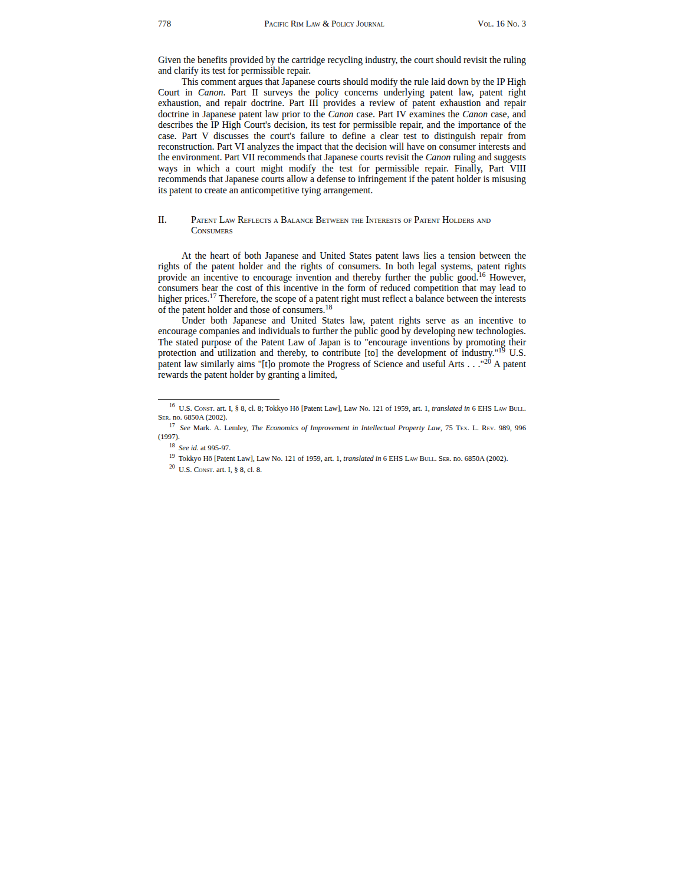778 Pacific Rim Law & Policy Journal Vol. 16 No. 3
Given the benefits provided by the cartridge recycling industry, the court should revisit the ruling and clarify its test for permissible repair.
This comment argues that Japanese courts should modify the rule laid down by the IP High Court in Canon. Part II surveys the policy concerns underlying patent law, patent right exhaustion, and repair doctrine. Part III provides a review of patent exhaustion and repair doctrine in Japanese patent law prior to the Canon case. Part IV examines the Canon case, and describes the IP High Court's decision, its test for permissible repair, and the importance of the case. Part V discusses the court's failure to define a clear test to distinguish repair from reconstruction. Part VI analyzes the impact that the decision will have on consumer interests and the environment. Part VII recommends that Japanese courts revisit the Canon ruling and suggests ways in which a court might modify the test for permissible repair. Finally, Part VIII recommends that Japanese courts allow a defense to infringement if the patent holder is misusing its patent to create an anticompetitive tying arrangement.
II. Patent Law Reflects a Balance Between the Interests of Patent Holders and Consumers
At the heart of both Japanese and United States patent laws lies a tension between the rights of the patent holder and the rights of consumers. In both legal systems, patent rights provide an incentive to encourage invention and thereby further the public good.16 However, consumers bear the cost of this incentive in the form of reduced competition that may lead to higher prices.17 Therefore, the scope of a patent right must reflect a balance between the interests of the patent holder and those of consumers.18
Under both Japanese and United States law, patent rights serve as an incentive to encourage companies and individuals to further the public good by developing new technologies. The stated purpose of the Patent Law of Japan is to "encourage inventions by promoting their protection and utilization and thereby, to contribute [to] the development of industry."19 U.S. patent law similarly aims "[t]o promote the Progress of Science and useful Arts . . ."20 A patent rewards the patent holder by granting a limited,
16 U.S. Const. art. I, § 8, cl. 8; Tokkyo Hō [Patent Law], Law No. 121 of 1959, art. 1, translated in 6 EHS Law Bull. Ser. no. 6850A (2002).
17 See Mark. A. Lemley, The Economics of Improvement in Intellectual Property Law, 75 Tex. L. Rev. 989, 996 (1997).
18 See id. at 995-97.
19 Tokkyo Hō [Patent Law], Law No. 121 of 1959, art. 1, translated in 6 EHS Law Bull. Ser. no. 6850A (2002).
20 U.S. Const. art. I, § 8, cl. 8.